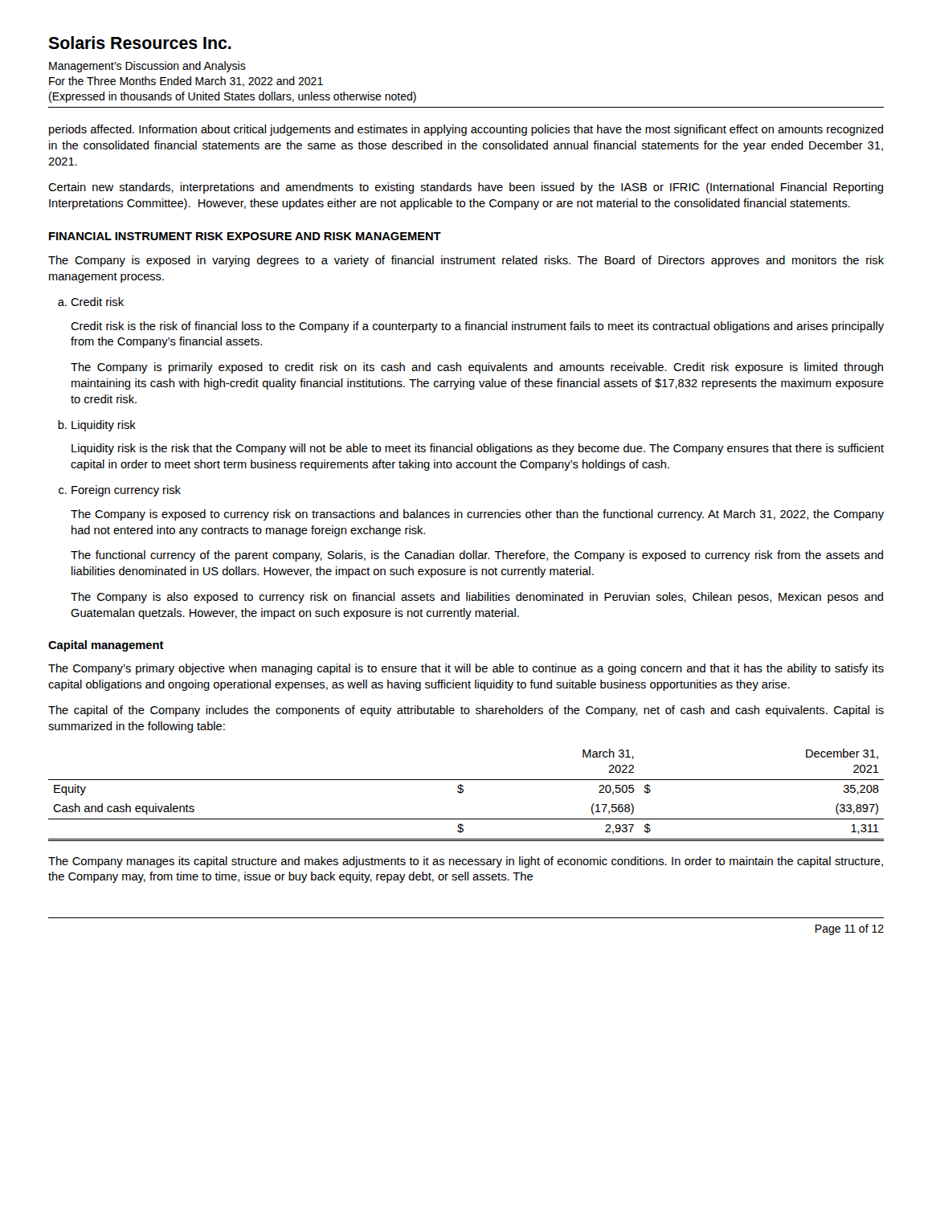Solaris Resources Inc.
Management’s Discussion and Analysis
For the Three Months Ended March 31, 2022 and 2021
(Expressed in thousands of United States dollars, unless otherwise noted)
periods affected. Information about critical judgements and estimates in applying accounting policies that have the most significant effect on amounts recognized in the consolidated financial statements are the same as those described in the consolidated annual financial statements for the year ended December 31, 2021.
Certain new standards, interpretations and amendments to existing standards have been issued by the IASB or IFRIC (International Financial Reporting Interpretations Committee). However, these updates either are not applicable to the Company or are not material to the consolidated financial statements.
FINANCIAL INSTRUMENT RISK EXPOSURE AND RISK MANAGEMENT
The Company is exposed in varying degrees to a variety of financial instrument related risks. The Board of Directors approves and monitors the risk management process.
Credit risk
Credit risk is the risk of financial loss to the Company if a counterparty to a financial instrument fails to meet its contractual obligations and arises principally from the Company’s financial assets.
The Company is primarily exposed to credit risk on its cash and cash equivalents and amounts receivable. Credit risk exposure is limited through maintaining its cash with high-credit quality financial institutions. The carrying value of these financial assets of $17,832 represents the maximum exposure to credit risk.
Liquidity risk
Liquidity risk is the risk that the Company will not be able to meet its financial obligations as they become due. The Company ensures that there is sufficient capital in order to meet short term business requirements after taking into account the Company’s holdings of cash.
Foreign currency risk
The Company is exposed to currency risk on transactions and balances in currencies other than the functional currency. At March 31, 2022, the Company had not entered into any contracts to manage foreign exchange risk.
The functional currency of the parent company, Solaris, is the Canadian dollar. Therefore, the Company is exposed to currency risk from the assets and liabilities denominated in US dollars. However, the impact on such exposure is not currently material.
The Company is also exposed to currency risk on financial assets and liabilities denominated in Peruvian soles, Chilean pesos, Mexican pesos and Guatemalan quetzals. However, the impact on such exposure is not currently material.
Capital management
The Company’s primary objective when managing capital is to ensure that it will be able to continue as a going concern and that it has the ability to satisfy its capital obligations and ongoing operational expenses, as well as having sufficient liquidity to fund suitable business opportunities as they arise.
The capital of the Company includes the components of equity attributable to shareholders of the Company, net of cash and cash equivalents. Capital is summarized in the following table:
| | | March 31, 2022 | | December 31, 2021 |
| --- | --- | --- | --- | --- |
| Equity | $ | 20,505 | $ | 35,208 |
| Cash and cash equivalents | | (17,568) | | (33,897) |
| | $ | 2,937 | $ | 1,311 |
The Company manages its capital structure and makes adjustments to it as necessary in light of economic conditions. In order to maintain the capital structure, the Company may, from time to time, issue or buy back equity, repay debt, or sell assets. The
Page 11 of 12